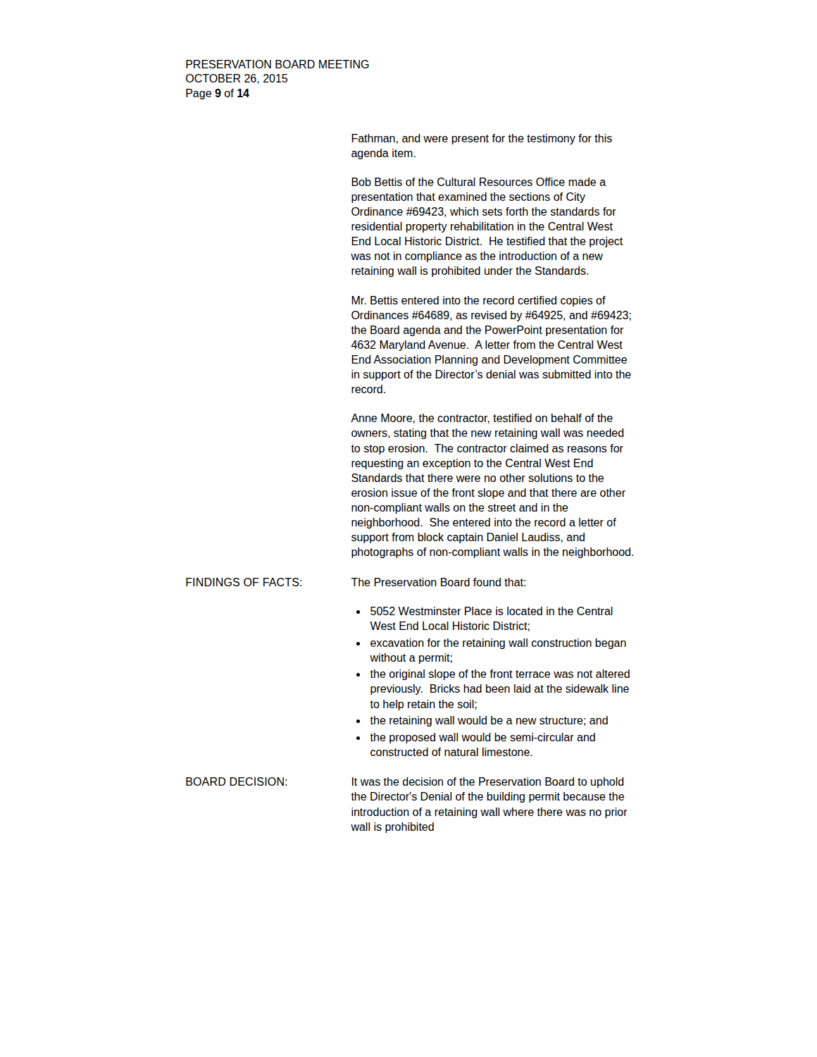PRESERVATION BOARD MEETING
OCTOBER 26, 2015
Page 9 of 14
Fathman, and were present for the testimony for this agenda item.
Bob Bettis of the Cultural Resources Office made a presentation that examined the sections of City Ordinance #69423, which sets forth the standards for residential property rehabilitation in the Central West End Local Historic District. He testified that the project was not in compliance as the introduction of a new retaining wall is prohibited under the Standards.
Mr. Bettis entered into the record certified copies of Ordinances #64689, as revised by #64925, and #69423; the Board agenda and the PowerPoint presentation for 4632 Maryland Avenue. A letter from the Central West End Association Planning and Development Committee in support of the Director’s denial was submitted into the record.
Anne Moore, the contractor, testified on behalf of the owners, stating that the new retaining wall was needed to stop erosion. The contractor claimed as reasons for requesting an exception to the Central West End Standards that there were no other solutions to the erosion issue of the front slope and that there are other non-compliant walls on the street and in the neighborhood. She entered into the record a letter of support from block captain Daniel Laudiss, and photographs of non-compliant walls in the neighborhood.
FINDINGS OF FACTS:
The Preservation Board found that:
5052 Westminster Place is located in the Central West End Local Historic District;
excavation for the retaining wall construction began without a permit;
the original slope of the front terrace was not altered previously. Bricks had been laid at the sidewalk line to help retain the soil;
the retaining wall would be a new structure; and
the proposed wall would be semi-circular and constructed of natural limestone.
BOARD DECISION:
It was the decision of the Preservation Board to uphold the Director's Denial of the building permit because the introduction of a retaining wall where there was no prior wall is prohibited